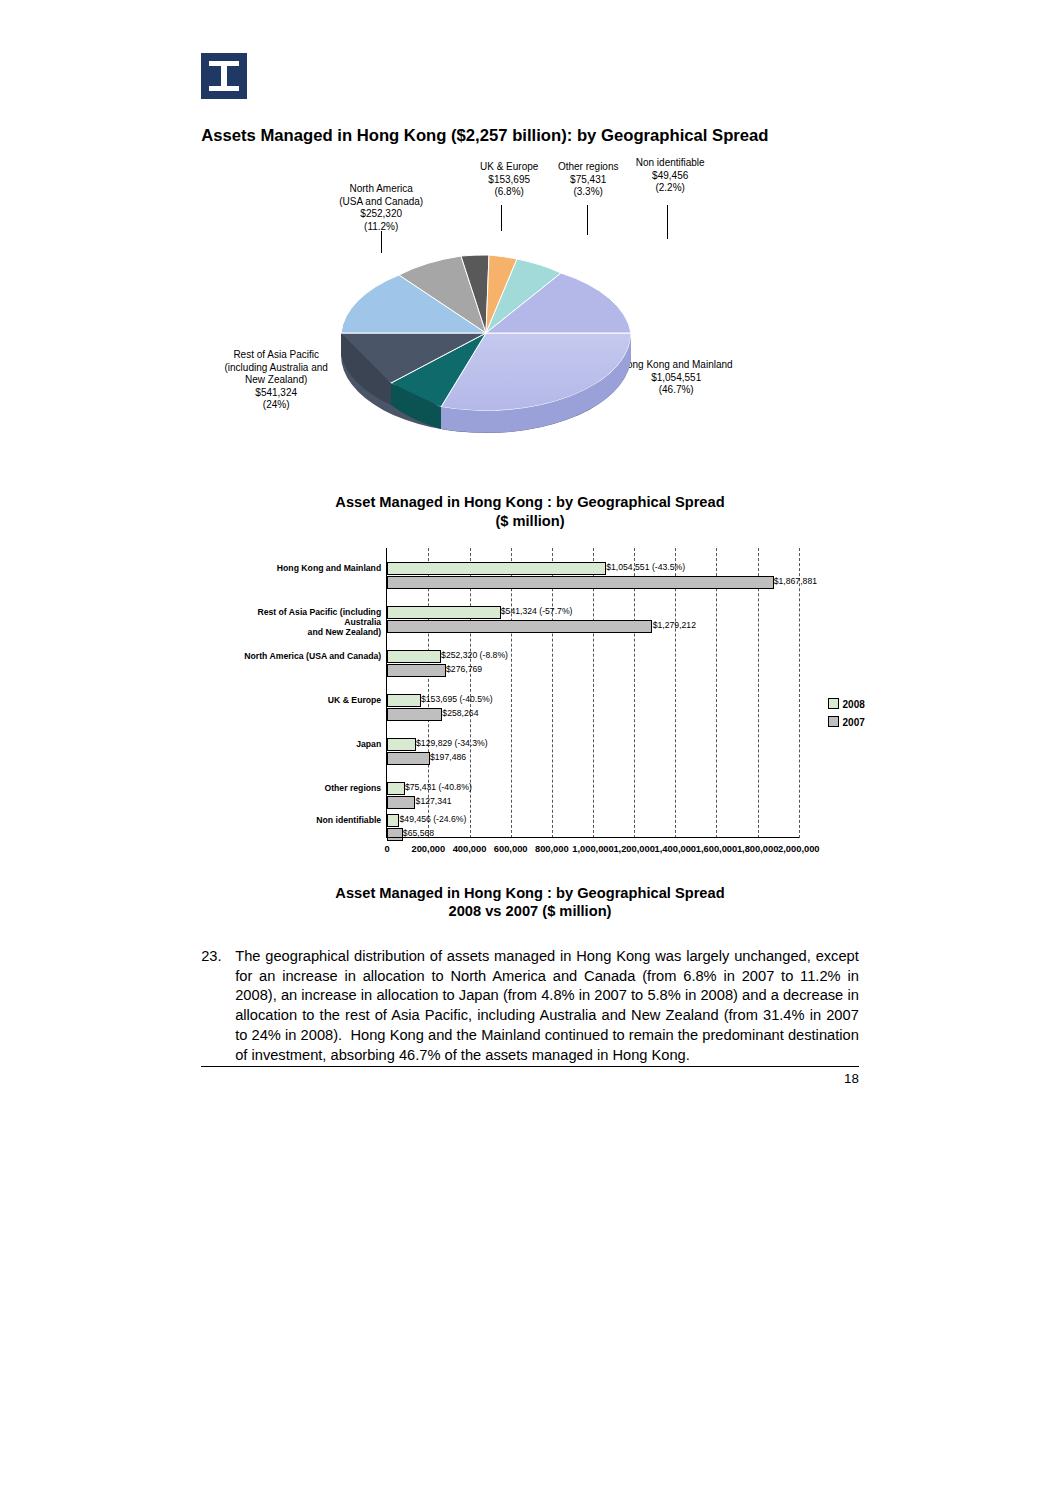Assets Managed in Hong Kong ($2,257 billion): by Geographical Spread
North America
(USA and Canada)
$252,320
(11.2%)
UK & Europe
$153,695
(6.8%)
Other regions
$75,431
(3.3%)
Non identifiable
$49,456
(2.2%)
Rest of Asia Pacific
(including Australia and
New Zealand)
$541,324
(24%)
Japan
$129,829
(5.8%)
Hong Kong and Mainland
$1,054,551
(46.7%)
Asset Managed in Hong Kong : by Geographical Spread
($ million)
Hong Kong and Mainland
$1,054,551 (-43.5%)
$1,867,881
Rest of Asia Pacific (including Australia
and New Zealand)
$541,324 (-57.7%)
$1,279,212
North America (USA and Canada)
$252,320 (-8.8%)
$276,769
UK & Europe
$153,695 (-40.5%)
$258,264
Japan
$129,829 (-34.3%)
$197,486
Other regions
$75,431 (-40.8%)
$127,341
Non identifiable
$49,456 (-24.6%)
$65,568
0
200,000
400,000
600,000
800,000
1,000,000
1,200,000
1,400,000
1,600,000
1,800,000
2,000,000
2008
2007
Asset Managed in Hong Kong : by Geographical Spread
2008 vs 2007 ($ million)
23.
The geographical distribution of assets managed in Hong Kong was largely unchanged, except for an increase in allocation to North America and Canada (from 6.8% in 2007 to 11.2% in 2008), an increase in allocation to Japan (from 4.8% in 2007 to 5.8% in 2008) and a decrease in allocation to the rest of Asia Pacific, including Australia and New Zealand (from 31.4% in 2007 to 24% in 2008). Hong Kong and the Mainland continued to remain the predominant destination of investment, absorbing 46.7% of the assets managed in Hong Kong.
18